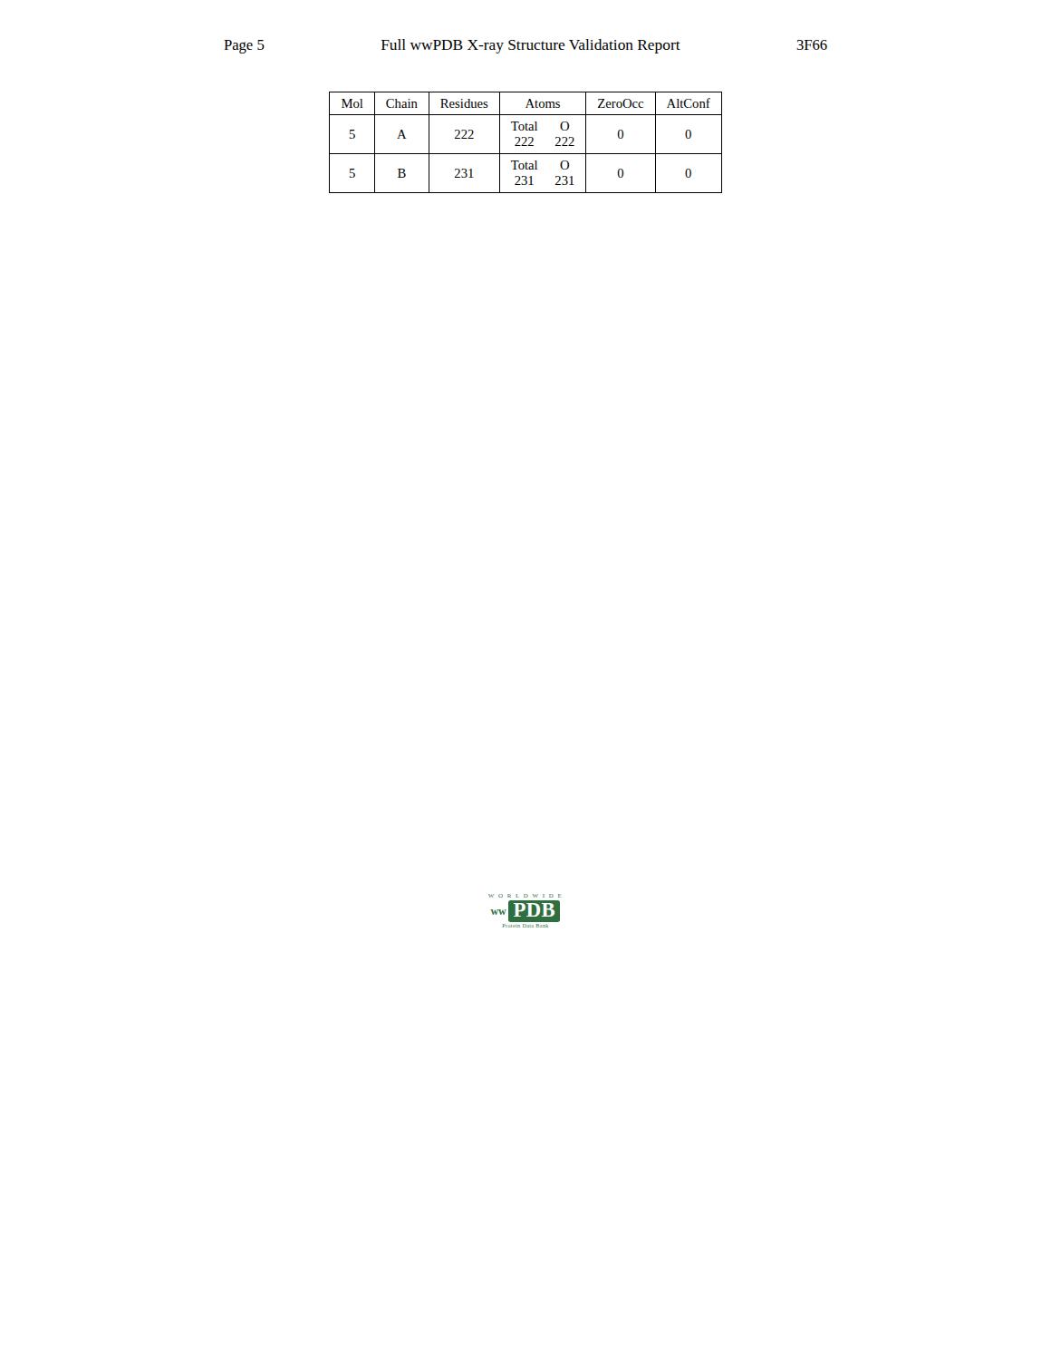Page 5
Full wwPDB X-ray Structure Validation Report
3F66
| Mol | Chain | Residues | Atoms | ZeroOcc | AltConf |
| --- | --- | --- | --- | --- | --- |
| 5 | A | 222 | Total O 222 222 | 0 | 0 |
| 5 | B | 231 | Total O 231 231 | 0 | 0 |
W O R L D W I D E
ww PDB
Protein Data Bank